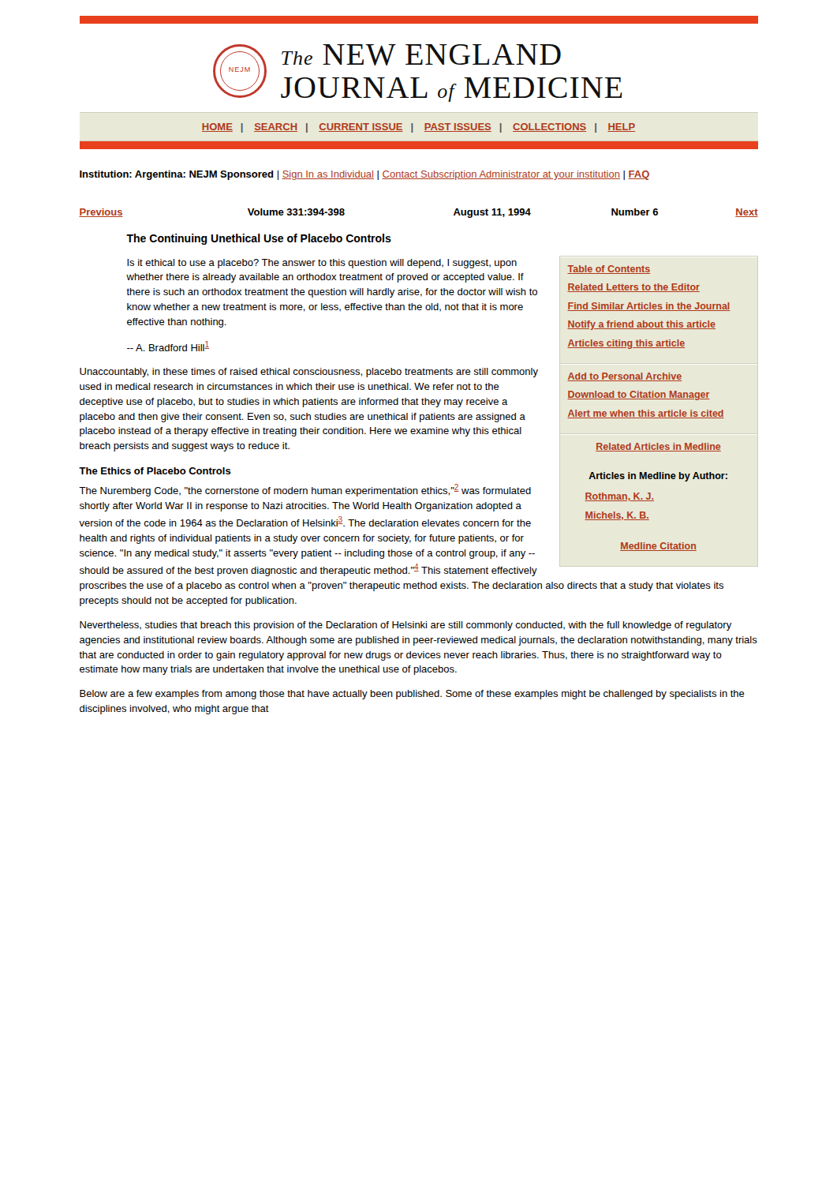NEJM
The NEW ENGLAND
JOURNAL of MEDICINE
HOME| SEARCH| CURRENT ISSUE| PAST ISSUES| COLLECTIONS| HELP
Institution: Argentina: NEJM Sponsored | Sign In as Individual | Contact Subscription Administrator at your institution | FAQ
| Previous | Volume 331:394-398 | August 11, 1994 | Number 6 | Next |
The Continuing Unethical Use of Placebo Controls
Table of Contents
Related Letters to the Editor
Find Similar Articles in the Journal
Notify a friend about this article
Articles citing this article
Add to Personal Archive
Download to Citation Manager
Alert me when this article is cited
Related Articles in Medline
Articles in Medline by Author:
Rothman, K. J.
Michels, K. B.
Medline Citation
Is it ethical to use a placebo? The answer to this question will depend, I suggest, upon whether there is already available an orthodox treatment of proved or accepted value. If there is such an orthodox treatment the question will hardly arise, for the doctor will wish to know whether a new treatment is more, or less, effective than the old, not that it is more effective than nothing.
-- A. Bradford Hill1
Unaccountably, in these times of raised ethical consciousness, placebo treatments are still commonly used in medical research in circumstances in which their use is unethical. We refer not to the deceptive use of placebo, but to studies in which patients are informed that they may receive a placebo and then give their consent. Even so, such studies are unethical if patients are assigned a placebo instead of a therapy effective in treating their condition. Here we examine why this ethical breach persists and suggest ways to reduce it.
The Ethics of Placebo Controls
The Nuremberg Code, "the cornerstone of modern human experimentation ethics,"2 was formulated shortly after World War II in response to Nazi atrocities. The World Health Organization adopted a version of the code in 1964 as the Declaration of Helsinki3. The declaration elevates concern for the health and rights of individual patients in a study over concern for society, for future patients, or for science. "In any medical study," it asserts "every patient -- including those of a control group, if any -- should be assured of the best proven diagnostic and therapeutic method."4 This statement effectively proscribes the use of a placebo as control when a "proven" therapeutic method exists. The declaration also directs that a study that violates its precepts should not be accepted for publication.
Nevertheless, studies that breach this provision of the Declaration of Helsinki are still commonly conducted, with the full knowledge of regulatory agencies and institutional review boards. Although some are published in peer-reviewed medical journals, the declaration notwithstanding, many trials that are conducted in order to gain regulatory approval for new drugs or devices never reach libraries. Thus, there is no straightforward way to estimate how many trials are undertaken that involve the unethical use of placebos.
Below are a few examples from among those that have actually been published. Some of these examples might be challenged by specialists in the disciplines involved, who might argue that